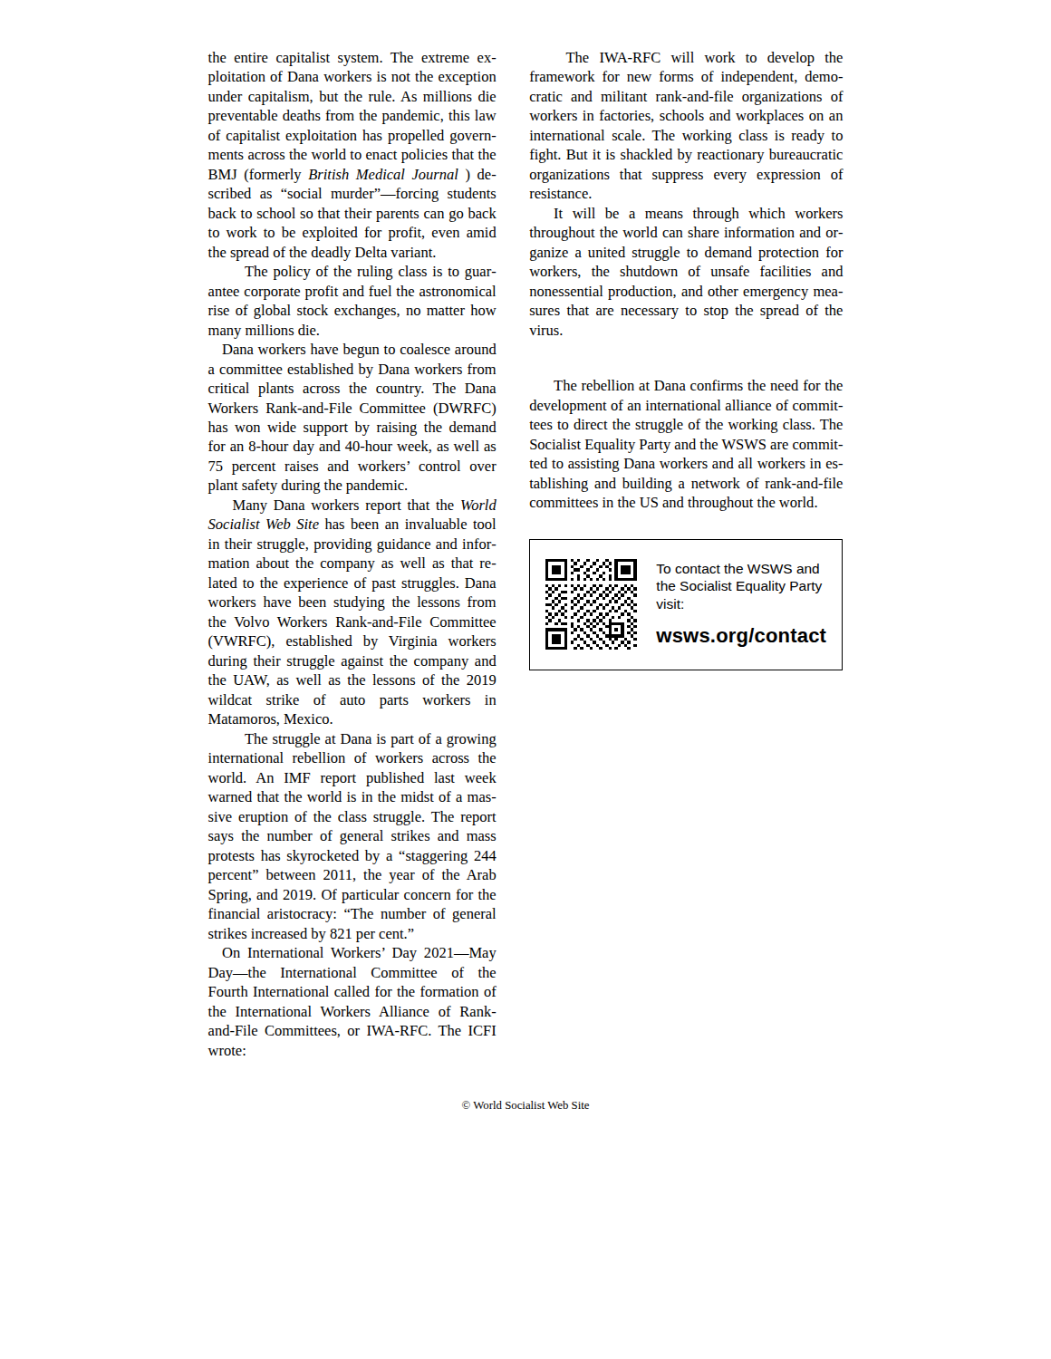the entire capitalist system. The extreme exploitation of Dana workers is not the exception under capitalism, but the rule. As millions die preventable deaths from the pandemic, this law of capitalist exploitation has propelled governments across the world to enact policies that the BMJ (formerly British Medical Journal ) described as “social murder”—forcing students back to school so that their parents can go back to work to be exploited for profit, even amid the spread of the deadly Delta variant.
The policy of the ruling class is to guarantee corporate profit and fuel the astronomical rise of global stock exchanges, no matter how many millions die.
Dana workers have begun to coalesce around a committee established by Dana workers from critical plants across the country. The Dana Workers Rank-and-File Committee (DWRFC) has won wide support by raising the demand for an 8-hour day and 40-hour week, as well as 75 percent raises and workers’ control over plant safety during the pandemic.
Many Dana workers report that the World Socialist Web Site has been an invaluable tool in their struggle, providing guidance and information about the company as well as that related to the experience of past struggles. Dana workers have been studying the lessons from the Volvo Workers Rank-and-File Committee (VWRFC), established by Virginia workers during their struggle against the company and the UAW, as well as the lessons of the 2019 wildcat strike of auto parts workers in Matamoros, Mexico.
The struggle at Dana is part of a growing international rebellion of workers across the world. An IMF report published last week warned that the world is in the midst of a massive eruption of the class struggle. The report says the number of general strikes and mass protests has skyrocketed by a “staggering 244 percent” between 2011, the year of the Arab Spring, and 2019. Of particular concern for the financial aristocracy: “The number of general strikes increased by 821 per cent.”
On International Workers’ Day 2021—May Day—the International Committee of the Fourth International called for the formation of the International Workers Alliance of Rank-and-File Committees, or IWA-RFC. The ICFI wrote:
The IWA-RFC will work to develop the framework for new forms of independent, democratic and militant rank-and-file organizations of workers in factories, schools and workplaces on an international scale. The working class is ready to fight. But it is shackled by reactionary bureaucratic organizations that suppress every expression of resistance.
It will be a means through which workers throughout the world can share information and organize a united struggle to demand protection for workers, the shutdown of unsafe facilities and nonessential production, and other emergency measures that are necessary to stop the spread of the virus.
The rebellion at Dana confirms the need for the development of an international alliance of committees to direct the struggle of the working class. The Socialist Equality Party and the WSWS are committed to assisting Dana workers and all workers in establishing and building a network of rank-and-file committees in the US and throughout the world.
To contact the WSWS and the Socialist Equality Party visit: wsws.org/contact
© World Socialist Web Site